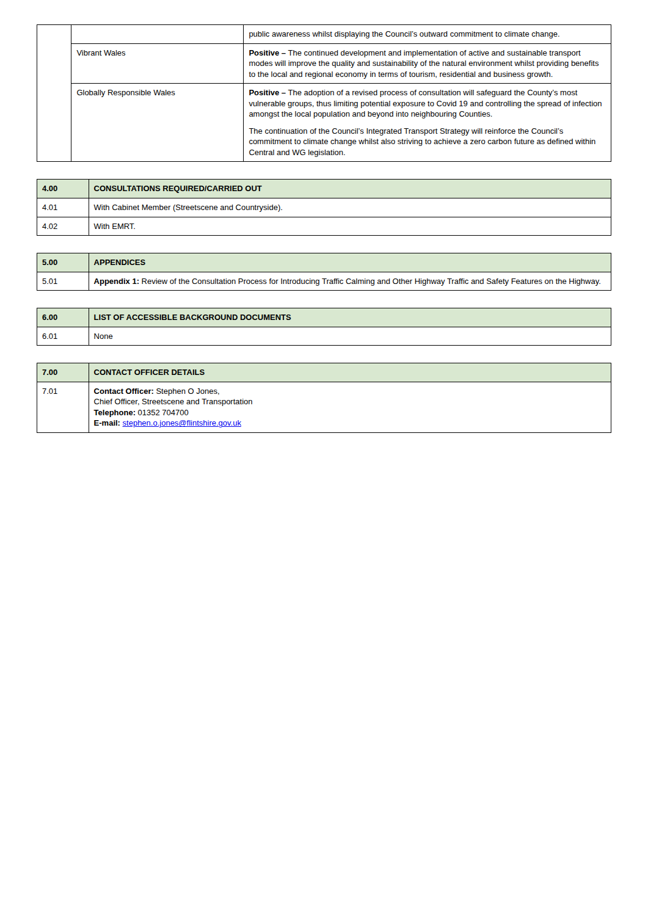| | | public awareness whilst displaying the Council’s outward commitment to climate change. |
| Vibrant Wales | Positive – The continued development and implementation of active and sustainable transport modes will improve the quality and sustainability of the natural environment whilst providing benefits to the local and regional economy in terms of tourism, residential and business growth. |
| Globally Responsible Wales | Positive – The adoption of a revised process of consultation will safeguard the County’s most vulnerable groups, thus limiting potential exposure to Covid 19 and controlling the spread of infection amongst the local population and beyond into neighbouring Counties. The continuation of the Council’s Integrated Transport Strategy will reinforce the Council’s commitment to climate change whilst also striving to achieve a zero carbon future as defined within Central and WG legislation. |
| 4.00 | CONSULTATIONS REQUIRED/CARRIED OUT |
| 4.01 | With Cabinet Member (Streetscene and Countryside). |
| 4.02 | With EMRT. |
| 5.00 | APPENDICES |
| 5.01 | Appendix 1: Review of the Consultation Process for Introducing Traffic Calming and Other Highway Traffic and Safety Features on the Highway. |
| 6.00 | LIST OF ACCESSIBLE BACKGROUND DOCUMENTS |
| 6.01 | None |
| 7.00 | CONTACT OFFICER DETAILS |
| 7.01 | Contact Officer: Stephen O Jones, Chief Officer, Streetscene and Transportation Telephone: 01352 704700 E-mail: stephen.o.jones@flintshire.gov.uk |